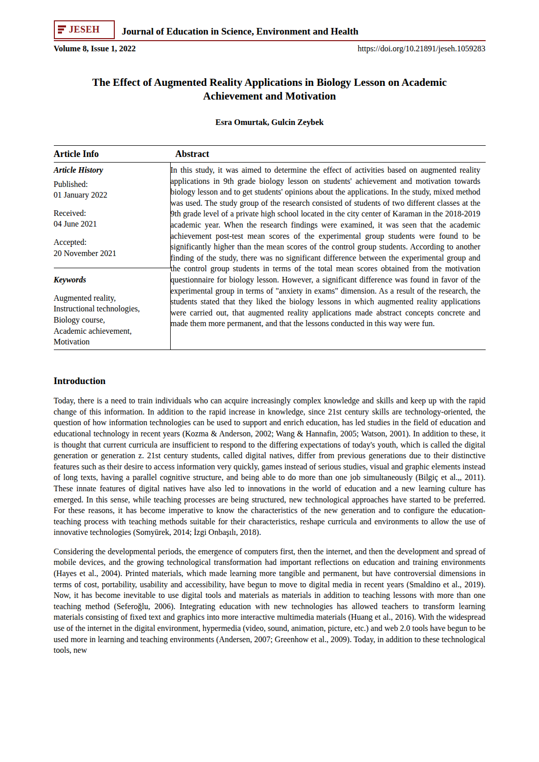JESEH
Journal of Education in Science, Environment and Health
Volume 8, Issue 1, 2022
https://doi.org/10.21891/jeseh.1059283
The Effect of Augmented Reality Applications in Biology Lesson on Academic Achievement and Motivation
Esra Omurtak, Gulcin Zeybek
| Article Info | Abstract |
| --- | --- |
| Article History Published: 01 January 2022 Received: 04 June 2021 Accepted: 20 November 2021 | In this study, it was aimed to determine the effect of activities based on augmented reality applications in 9th grade biology lesson on students' achievement and motivation towards biology lesson and to get students' opinions about the applications. In the study, mixed method was used. The study group of the research consisted of students of two different classes at the 9th grade level of a private high school located in the city center of Karaman in the 2018-2019 academic year. When the research findings were examined, it was seen that the academic achievement post-test mean scores of the experimental group students were found to be significantly higher than the mean scores of the control group students. According to another finding of the study, there was no significant difference between the experimental group and the control group students in terms of the total mean scores obtained from the motivation questionnaire for biology lesson. However, a significant difference was found in favor of the experimental group in terms of "anxiety in exams" dimension. As a result of the research, the students stated that they liked the biology lessons in which augmented reality applications were carried out, that augmented reality applications made abstract concepts concrete and made them more permanent, and that the lessons conducted in this way were fun. |
| Keywords |
| Augmented reality, Instructional technologies, Biology course, Academic achievement, Motivation |
Introduction
Today, there is a need to train individuals who can acquire increasingly complex knowledge and skills and keep up with the rapid change of this information. In addition to the rapid increase in knowledge, since 21st century skills are technology-oriented, the question of how information technologies can be used to support and enrich education, has led studies in the field of education and educational technology in recent years (Kozma & Anderson, 2002; Wang & Hannafin, 2005; Watson, 2001). In addition to these, it is thought that current curricula are insufficient to respond to the differing expectations of today's youth, which is called the digital generation or generation z. 21st century students, called digital natives, differ from previous generations due to their distinctive features such as their desire to access information very quickly, games instead of serious studies, visual and graphic elements instead of long texts, having a parallel cognitive structure, and being able to do more than one job simultaneously (Bilgiç et al.,, 2011). These innate features of digital natives have also led to innovations in the world of education and a new learning culture has emerged. In this sense, while teaching processes are being structured, new technological approaches have started to be preferred. For these reasons, it has become imperative to know the characteristics of the new generation and to configure the education-teaching process with teaching methods suitable for their characteristics, reshape curricula and environments to allow the use of innovative technologies (Somyürek, 2014; İzgi Onbaşılı, 2018).
Considering the developmental periods, the emergence of computers first, then the internet, and then the development and spread of mobile devices, and the growing technological transformation had important reflections on education and training environments (Hayes et al., 2004). Printed materials, which made learning more tangible and permanent, but have controversial dimensions in terms of cost, portability, usability and accessibility, have begun to move to digital media in recent years (Smaldino et al., 2019). Now, it has become inevitable to use digital tools and materials as materials in addition to teaching lessons with more than one teaching method (Seferoğlu, 2006). Integrating education with new technologies has allowed teachers to transform learning materials consisting of fixed text and graphics into more interactive multimedia materials (Huang et al., 2016). With the widespread use of the internet in the digital environment, hypermedia (video, sound, animation, picture, etc.) and web 2.0 tools have begun to be used more in learning and teaching environments (Andersen, 2007; Greenhow et al., 2009). Today, in addition to these technological tools, new